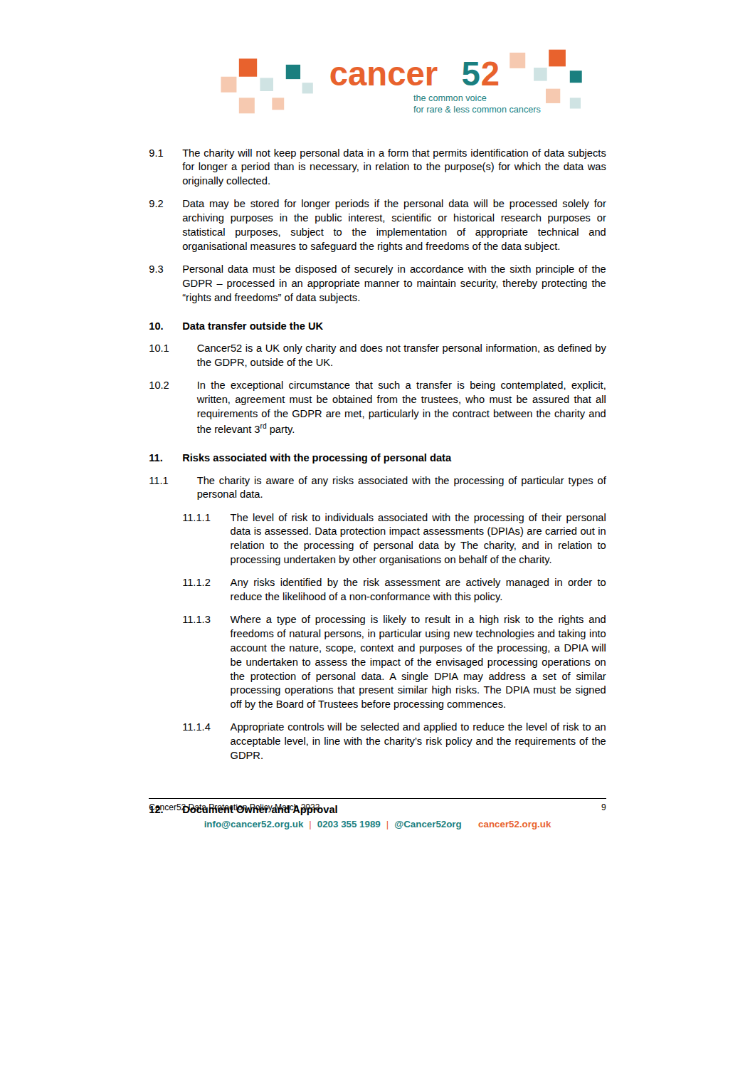cancer 5 2 the common voice for rare & less common cancers
9.1
The charity will not keep personal data in a form that permits identification of data subjects for longer a period than is necessary, in relation to the purpose(s) for which the data was originally collected.
9.2
Data may be stored for longer periods if the personal data will be processed solely for archiving purposes in the public interest, scientific or historical research purposes or statistical purposes, subject to the implementation of appropriate technical and organisational measures to safeguard the rights and freedoms of the data subject.
9.3
Personal data must be disposed of securely in accordance with the sixth principle of the GDPR – processed in an appropriate manner to maintain security, thereby protecting the “rights and freedoms” of data subjects.
10. Data transfer outside the UK
10.1
Cancer52 is a UK only charity and does not transfer personal information, as defined by the GDPR, outside of the UK.
10.2
In the exceptional circumstance that such a transfer is being contemplated, explicit, written, agreement must be obtained from the trustees, who must be assured that all requirements of the GDPR are met, particularly in the contract between the charity and the relevant 3rd party.
11. Risks associated with the processing of personal data
11.1
The charity is aware of any risks associated with the processing of particular types of personal data.
11.1.1
The level of risk to individuals associated with the processing of their personal data is assessed. Data protection impact assessments (DPIAs) are carried out in relation to the processing of personal data by The charity, and in relation to processing undertaken by other organisations on behalf of the charity.
11.1.2
Any risks identified by the risk assessment are actively managed in order to reduce the likelihood of a non-conformance with this policy.
11.1.3
Where a type of processing is likely to result in a high risk to the rights and freedoms of natural persons, in particular using new technologies and taking into account the nature, scope, context and purposes of the processing, a DPIA will be undertaken to assess the impact of the envisaged processing operations on the protection of personal data. A single DPIA may address a set of similar processing operations that present similar high risks. The DPIA must be signed off by the Board of Trustees before processing commences.
11.1.4
Appropriate controls will be selected and applied to reduce the level of risk to an acceptable level, in line with the charity’s risk policy and the requirements of the GDPR.
12. Document Owner and Approval
Cancer52 Data Protection Policy March 2022 9
info@cancer52.org.uk | 0203 355 1989 | @Cancer52org cancer52.org.uk